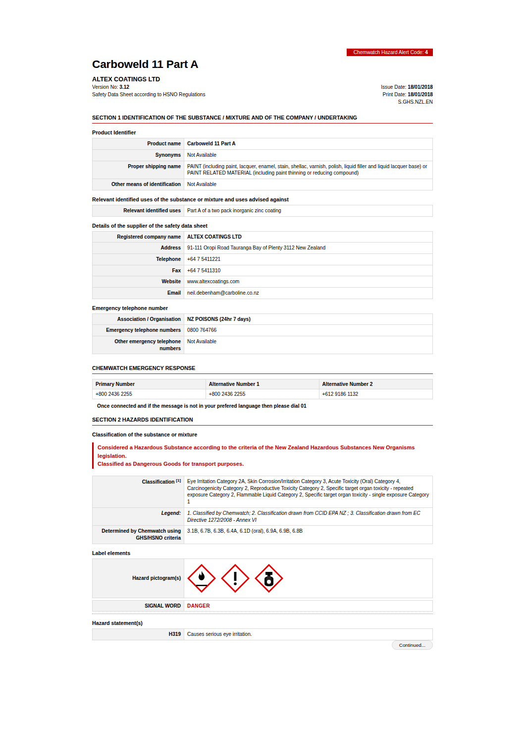Chemwatch Hazard Alert Code: 4
Carboweld 11 Part A
ALTEX COATINGS LTD
Version No: 3.12
Safety Data Sheet according to HSNO Regulations
Issue Date: 18/01/2018
Print Date: 18/01/2018
S.GHS.NZL.EN
SECTION 1 IDENTIFICATION OF THE SUBSTANCE / MIXTURE AND OF THE COMPANY / UNDERTAKING
Product Identifier
| Product name | Carboweld 11 Part A |
| Synonyms | Not Available |
| Proper shipping name | PAINT (including paint, lacquer, enamel, stain, shellac, varnish, polish, liquid filler and liquid lacquer base) or PAINT RELATED MATERIAL (including paint thinning or reducing compound) |
| Other means of identification | Not Available |
Relevant identified uses of the substance or mixture and uses advised against
| Relevant identified uses | Part A of a two pack inorganic zinc coating |
Details of the supplier of the safety data sheet
| Registered company name | ALTEX COATINGS LTD |
| Address | 91-111 Oropi Road Tauranga Bay of Plenty 3112 New Zealand |
| Telephone | +64 7 5411221 |
| Fax | +64 7 5411310 |
| Website | www.altexcoatings.com |
| Email | neil.debenham@carboline.co.nz |
Emergency telephone number
| Association / Organisation | NZ POISONS (24hr 7 days) |
| Emergency telephone numbers | 0800 764766 |
| Other emergency telephone numbers | Not Available |
CHEMWATCH EMERGENCY RESPONSE
| Primary Number | Alternative Number 1 | Alternative Number 2 |
| --- | --- | --- |
| +800 2436 2255 | +800 2436 2255 | +612 9186 1132 |
Once connected and if the message is not in your prefered language then please dial 01
SECTION 2 HAZARDS IDENTIFICATION
Classification of the substance or mixture
Considered a Hazardous Substance according to the criteria of the New Zealand Hazardous Substances New Organisms legislation.
Classified as Dangerous Goods for transport purposes.
| Classification [1] | Eye Irritation Category 2A, Skin Corrosion/Irritation Category 3, Acute Toxicity (Oral) Category 4, Carcinogenicity Category 2, Reproductive Toxicity Category 2, Specific target organ toxicity - repeated exposure Category 2, Flammable Liquid Category 2, Specific target organ toxicity - single exposure Category 1 |
| Legend: | 1. Classified by Chemwatch; 2. Classification drawn from CCID EPA NZ ; 3. Classification drawn from EC Directive 1272/2008 - Annex VI |
| Determined by Chemwatch using GHS/HSNO criteria | 3.1B, 6.7B, 6.3B, 6.4A, 6.1D (oral), 6.9A, 6.9B, 6.8B |
Label elements
| Hazard pictogram(s) | |
| SIGNAL WORD | DANGER |
Hazard statement(s)
| H319 | Causes serious eye irritation. |
Continued...